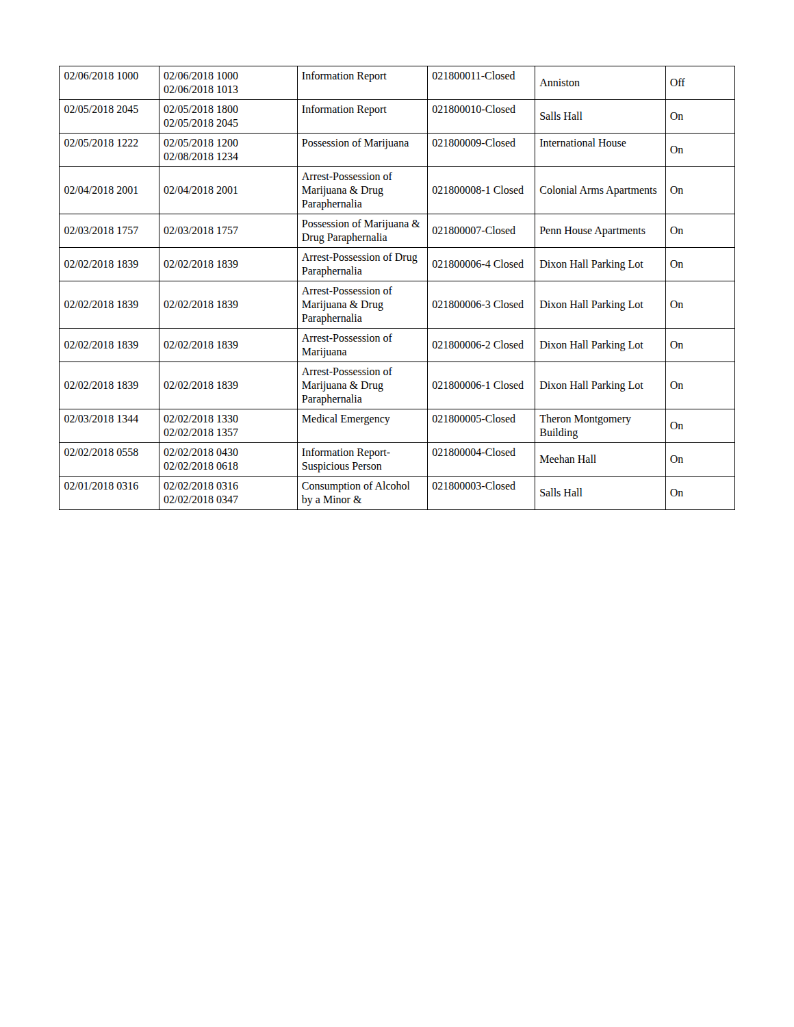| 02/06/2018 1000 | 02/06/2018 1000 02/06/2018 1013 | Information Report | 021800011-Closed | Anniston | Off |
| 02/05/2018 2045 | 02/05/2018 1800 02/05/2018 2045 | Information Report | 021800010-Closed | Salls Hall | On |
| 02/05/2018 1222 | 02/05/2018 1200 02/08/2018 1234 | Possession of Marijuana | 021800009-Closed | International House | On |
| 02/04/2018 2001 | 02/04/2018 2001 | Arrest-Possession of Marijuana & Drug Paraphernalia | 021800008-1 Closed | Colonial Arms Apartments | On |
| 02/03/2018 1757 | 02/03/2018 1757 | Possession of Marijuana & Drug Paraphernalia | 021800007-Closed | Penn House Apartments | On |
| 02/02/2018 1839 | 02/02/2018 1839 | Arrest-Possession of Drug Paraphernalia | 021800006-4 Closed | Dixon Hall Parking Lot | On |
| 02/02/2018 1839 | 02/02/2018 1839 | Arrest-Possession of Marijuana & Drug Paraphernalia | 021800006-3 Closed | Dixon Hall Parking Lot | On |
| 02/02/2018 1839 | 02/02/2018 1839 | Arrest-Possession of Marijuana | 021800006-2 Closed | Dixon Hall Parking Lot | On |
| 02/02/2018 1839 | 02/02/2018 1839 | Arrest-Possession of Marijuana & Drug Paraphernalia | 021800006-1 Closed | Dixon Hall Parking Lot | On |
| 02/03/2018 1344 | 02/02/2018 1330 02/02/2018 1357 | Medical Emergency | 021800005-Closed | Theron Montgomery Building | On |
| 02/02/2018 0558 | 02/02/2018 0430 02/02/2018 0618 | Information Report-Suspicious Person | 021800004-Closed | Meehan Hall | On |
| 02/01/2018 0316 | 02/02/2018 0316 02/02/2018 0347 | Consumption of Alcohol by a Minor & | 021800003-Closed | Salls Hall | On |